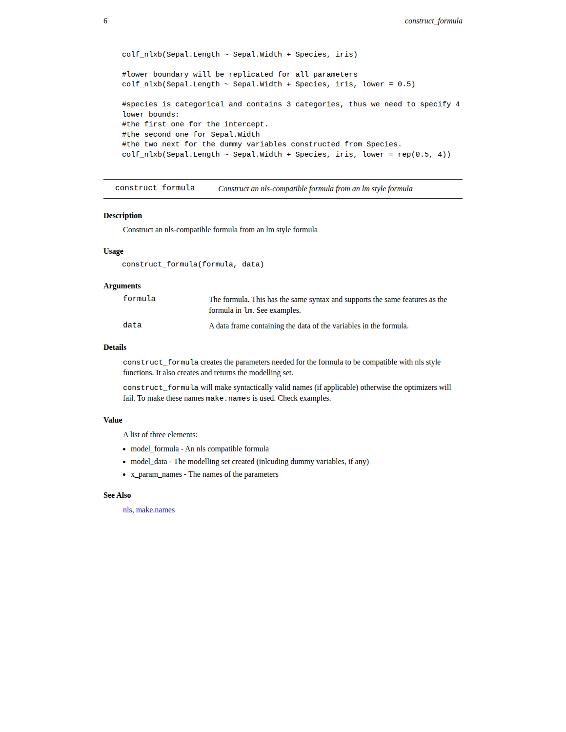6 construct_formula
colf_nlxb(Sepal.Length ~ Sepal.Width + Species, iris)

#lower boundary will be replicated for all parameters
colf_nlxb(Sepal.Length ~ Sepal.Width + Species, iris, lower = 0.5)

#species is categorical and contains 3 categories, thus we need to specify 4 lower bounds:
#the first one for the intercept.
#the second one for Sepal.Width
#the two next for the dummy variables constructed from Species.
colf_nlxb(Sepal.Length ~ Sepal.Width + Species, iris, lower = rep(0.5, 4))
construct_formula Construct an nls-compatible formula from an lm style formula
Description
Construct an nls-compatible formula from an lm style formula
Usage
construct_formula(formula, data)
Arguments
formula
The formula. This has the same syntax and supports the same features as the formula in lm. See examples.
data
A data frame containing the data of the variables in the formula.
Details
construct_formula creates the parameters needed for the formula to be compatible with nls style functions. It also creates and returns the modelling set.
construct_formula will make syntactically valid names (if applicable) otherwise the optimizers will fail. To make these names make.names is used. Check examples.
Value
A list of three elements:
model_formula - An nls compatible formula
model_data - The modelling set created (inlcuding dummy variables, if any)
x_param_names - The names of the parameters
See Also
nls, make.names